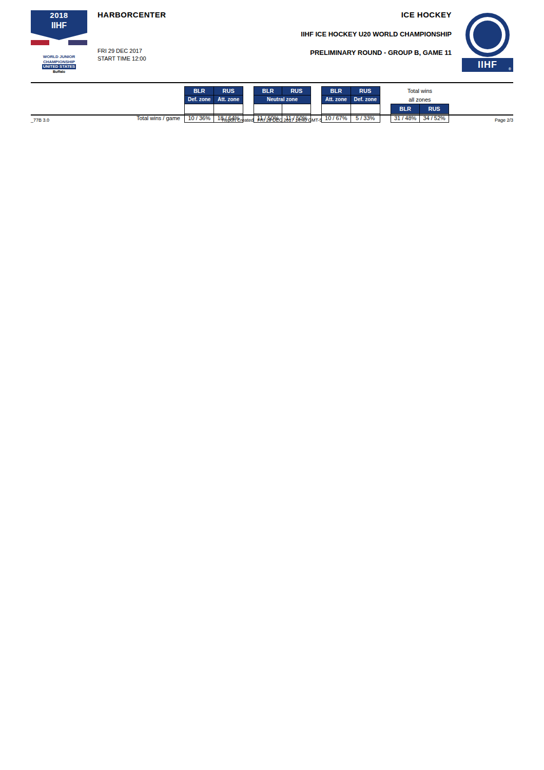2018
IIHF
WORLD JUNIOR
CHAMPIONSHIP
UNITED STATES
Buffalo
HARBORCENTER ICE HOCKEY
IIHF ICE HOCKEY U20 WORLD CHAMPIONSHIP
FRI 29 DEC 2017
START TIME 12:00
PRELIMINARY ROUND - GROUP B, GAME 11
IIHF®
| | BLR | RUS | | BLR | RUS | | BLR | RUS | | Total wins |
| | Def. zone | Att. zone | | Neutral zone | | Att. zone | Def. zone | | all zones |
| | | | | | | | | | | BLR | RUS |
| Total wins / game | 10 / 36% | 18 / 64% | | 11 / 50% | 11 / 50% | | 10 / 67% | 5 / 33% | | 31 / 48% | 34 / 52% |
_77B 3.0 Report Created FRI 29 DEC 2017 14:40 GMT-5 Page 2/3